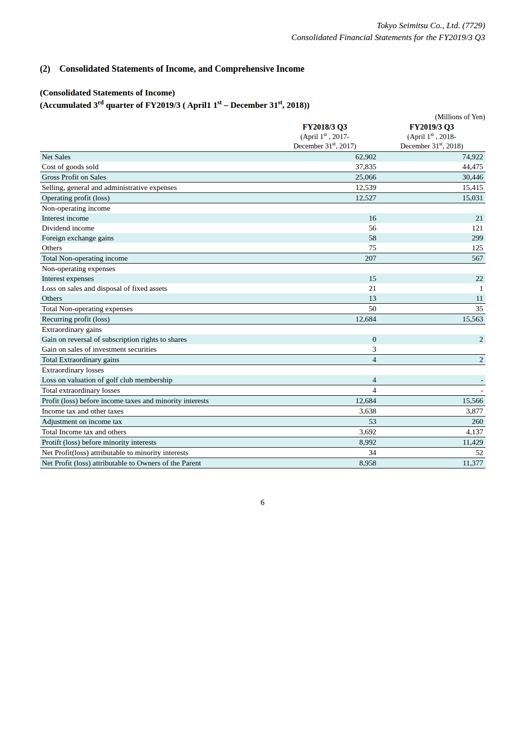Tokyo Seimitsu Co., Ltd. (7729)
Consolidated Financial Statements for the FY2019/3 Q3
(2) Consolidated Statements of Income, and Comprehensive Income
(Consolidated Statements of Income)
(Accumulated 3rd quarter of FY2019/3 ( April1 1st – December 31st, 2018))
(Millions of Yen)
| | FY2018/3 Q3 (April 1 st , 2017- December 31 st , 2017) | FY2019/3 Q3 (April 1 st , 2018- December 31 st , 2018) |
| --- | --- | --- |
| Net Sales | 62,902 | 74,922 |
| Cost of goods sold | 37,835 | 44,475 |
| Gross Profit on Sales | 25,066 | 30,446 |
| Selling, general and administrative expenses | 12,539 | 15,415 |
| Operating profit (loss) | 12,527 | 15,031 |
| Non-operating income | | |
| Interest income | 16 | 21 |
| Dividend income | 56 | 121 |
| Foreign exchange gains | 58 | 299 |
| Others | 75 | 125 |
| Total Non-operating income | 207 | 567 |
| Non-operating expenses | | |
| Interest expenses | 15 | 22 |
| Loss on sales and disposal of fixed assets | 21 | 1 |
| Others | 13 | 11 |
| Total Non-operating expenses | 50 | 35 |
| Recurring profit (loss) | 12,684 | 15,563 |
| Extraordinary gains | | |
| Gain on reversal of subscription rights to shares | 0 | 2 |
| Gain on sales of investment securities | 3 | |
| Total Extraordinary gains | 4 | 2 |
| Extraordinary losses | | |
| Loss on valuation of golf club membership | 4 | - |
| Total extraordinary losses | 4 | - |
| Profit (loss) before income taxes and minority interests | 12,684 | 15,566 |
| Income tax and other taxes | 3,638 | 3,877 |
| Adjustment on income tax | 53 | 260 |
| Total Income tax and others | 3,692 | 4,137 |
| Protift (loss) before minority interests | 8,992 | 11,429 |
| Net Profit(loss) attributable to minority interests | 34 | 52 |
| Net Profit (loss) attributable to Owners of the Parent | 8,958 | 11,377 |
6